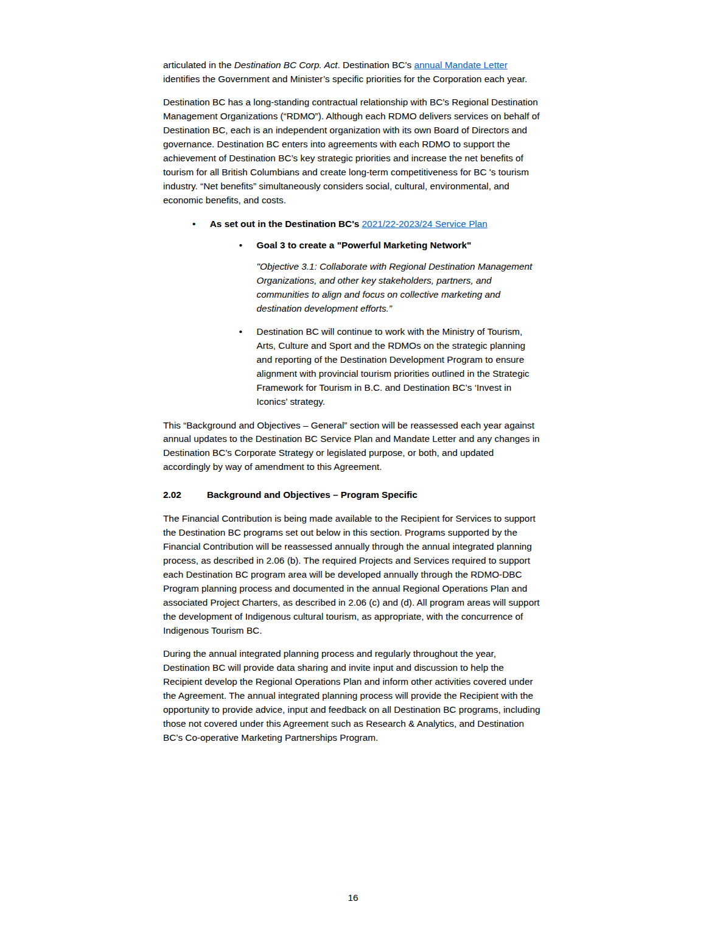articulated in the Destination BC Corp. Act. Destination BC’s annual Mandate Letter identifies the Government and Minister’s specific priorities for the Corporation each year.
Destination BC has a long-standing contractual relationship with BC’s Regional Destination Management Organizations (“RDMO”). Although each RDMO delivers services on behalf of Destination BC, each is an independent organization with its own Board of Directors and governance. Destination BC enters into agreements with each RDMO to support the achievement of Destination BC’s key strategic priorities and increase the net benefits of tourism for all British Columbians and create long-term competitiveness for BC 's tourism industry. “Net benefits” simultaneously considers social, cultural, environmental, and economic benefits, and costs.
As set out in the Destination BC's 2021/22-2023/24 Service Plan
Goal 3 to create a "Powerful Marketing Network"
"Objective 3.1: Collaborate with Regional Destination Management Organizations, and other key stakeholders, partners, and communities to align and focus on collective marketing and destination development efforts.”
Destination BC will continue to work with the Ministry of Tourism, Arts, Culture and Sport and the RDMOs on the strategic planning and reporting of the Destination Development Program to ensure alignment with provincial tourism priorities outlined in the Strategic Framework for Tourism in B.C. and Destination BC’s ‘Invest in Iconics’ strategy.
This “Background and Objectives – General” section will be reassessed each year against annual updates to the Destination BC Service Plan and Mandate Letter and any changes in Destination BC’s Corporate Strategy or legislated purpose, or both, and updated accordingly by way of amendment to this Agreement.
2.02 Background and Objectives – Program Specific
The Financial Contribution is being made available to the Recipient for Services to support the Destination BC programs set out below in this section. Programs supported by the Financial Contribution will be reassessed annually through the annual integrated planning process, as described in 2.06 (b). The required Projects and Services required to support each Destination BC program area will be developed annually through the RDMO-DBC Program planning process and documented in the annual Regional Operations Plan and associated Project Charters, as described in 2.06 (c) and (d). All program areas will support the development of Indigenous cultural tourism, as appropriate, with the concurrence of Indigenous Tourism BC.
During the annual integrated planning process and regularly throughout the year, Destination BC will provide data sharing and invite input and discussion to help the Recipient develop the Regional Operations Plan and inform other activities covered under the Agreement. The annual integrated planning process will provide the Recipient with the opportunity to provide advice, input and feedback on all Destination BC programs, including those not covered under this Agreement such as Research & Analytics, and Destination BC’s Co-operative Marketing Partnerships Program.
16